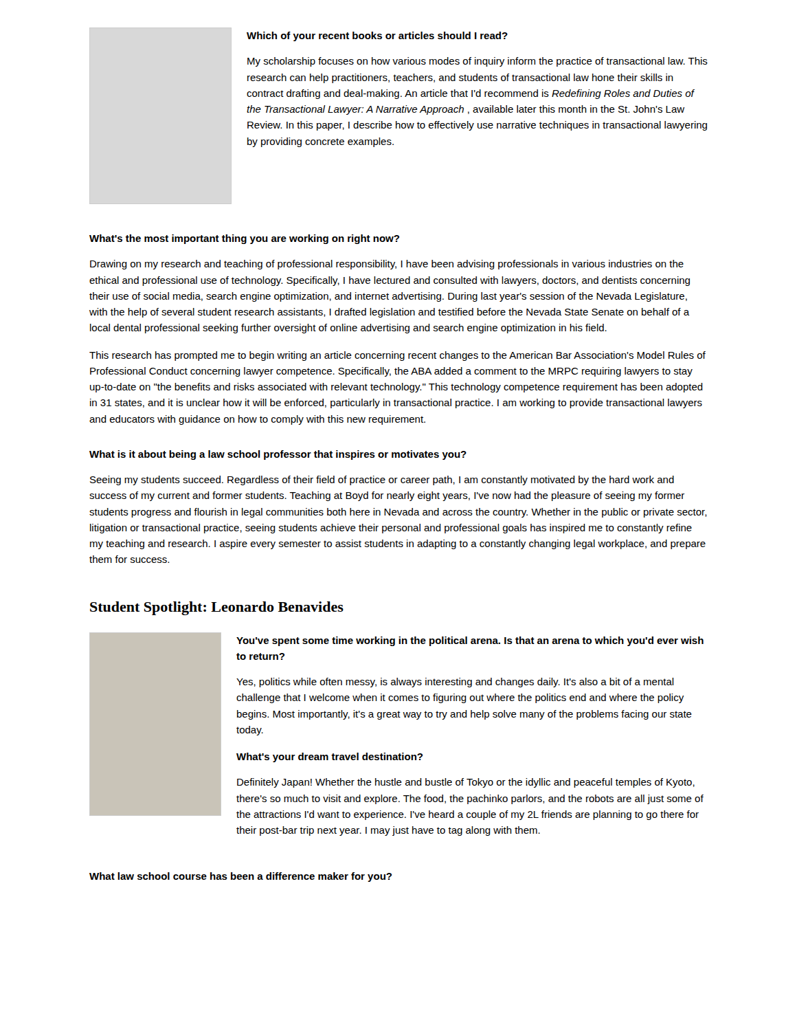Which of your recent books or articles should I read?
My scholarship focuses on how various modes of inquiry inform the practice of transactional law. This research can help practitioners, teachers, and students of transactional law hone their skills in contract drafting and deal-making. An article that I'd recommend is Redefining Roles and Duties of the Transactional Lawyer: A Narrative Approach , available later this month in the St. John's Law Review. In this paper, I describe how to effectively use narrative techniques in transactional lawyering by providing concrete examples.
What's the most important thing you are working on right now?
Drawing on my research and teaching of professional responsibility, I have been advising professionals in various industries on the ethical and professional use of technology. Specifically, I have lectured and consulted with lawyers, doctors, and dentists concerning their use of social media, search engine optimization, and internet advertising. During last year's session of the Nevada Legislature, with the help of several student research assistants, I drafted legislation and testified before the Nevada State Senate on behalf of a local dental professional seeking further oversight of online advertising and search engine optimization in his field.
This research has prompted me to begin writing an article concerning recent changes to the American Bar Association's Model Rules of Professional Conduct concerning lawyer competence. Specifically, the ABA added a comment to the MRPC requiring lawyers to stay up-to-date on "the benefits and risks associated with relevant technology." This technology competence requirement has been adopted in 31 states, and it is unclear how it will be enforced, particularly in transactional practice. I am working to provide transactional lawyers and educators with guidance on how to comply with this new requirement.
What is it about being a law school professor that inspires or motivates you?
Seeing my students succeed. Regardless of their field of practice or career path, I am constantly motivated by the hard work and success of my current and former students. Teaching at Boyd for nearly eight years, I've now had the pleasure of seeing my former students progress and flourish in legal communities both here in Nevada and across the country. Whether in the public or private sector, litigation or transactional practice, seeing students achieve their personal and professional goals has inspired me to constantly refine my teaching and research. I aspire every semester to assist students in adapting to a constantly changing legal workplace, and prepare them for success.
Student Spotlight: Leonardo Benavides
You've spent some time working in the political arena. Is that an arena to which you'd ever wish to return?
Yes, politics while often messy, is always interesting and changes daily. It's also a bit of a mental challenge that I welcome when it comes to figuring out where the politics end and where the policy begins. Most importantly, it's a great way to try and help solve many of the problems facing our state today.
What's your dream travel destination?
Definitely Japan! Whether the hustle and bustle of Tokyo or the idyllic and peaceful temples of Kyoto, there's so much to visit and explore. The food, the pachinko parlors, and the robots are all just some of the attractions I'd want to experience. I've heard a couple of my 2L friends are planning to go there for their post-bar trip next year. I may just have to tag along with them.
What law school course has been a difference maker for you?